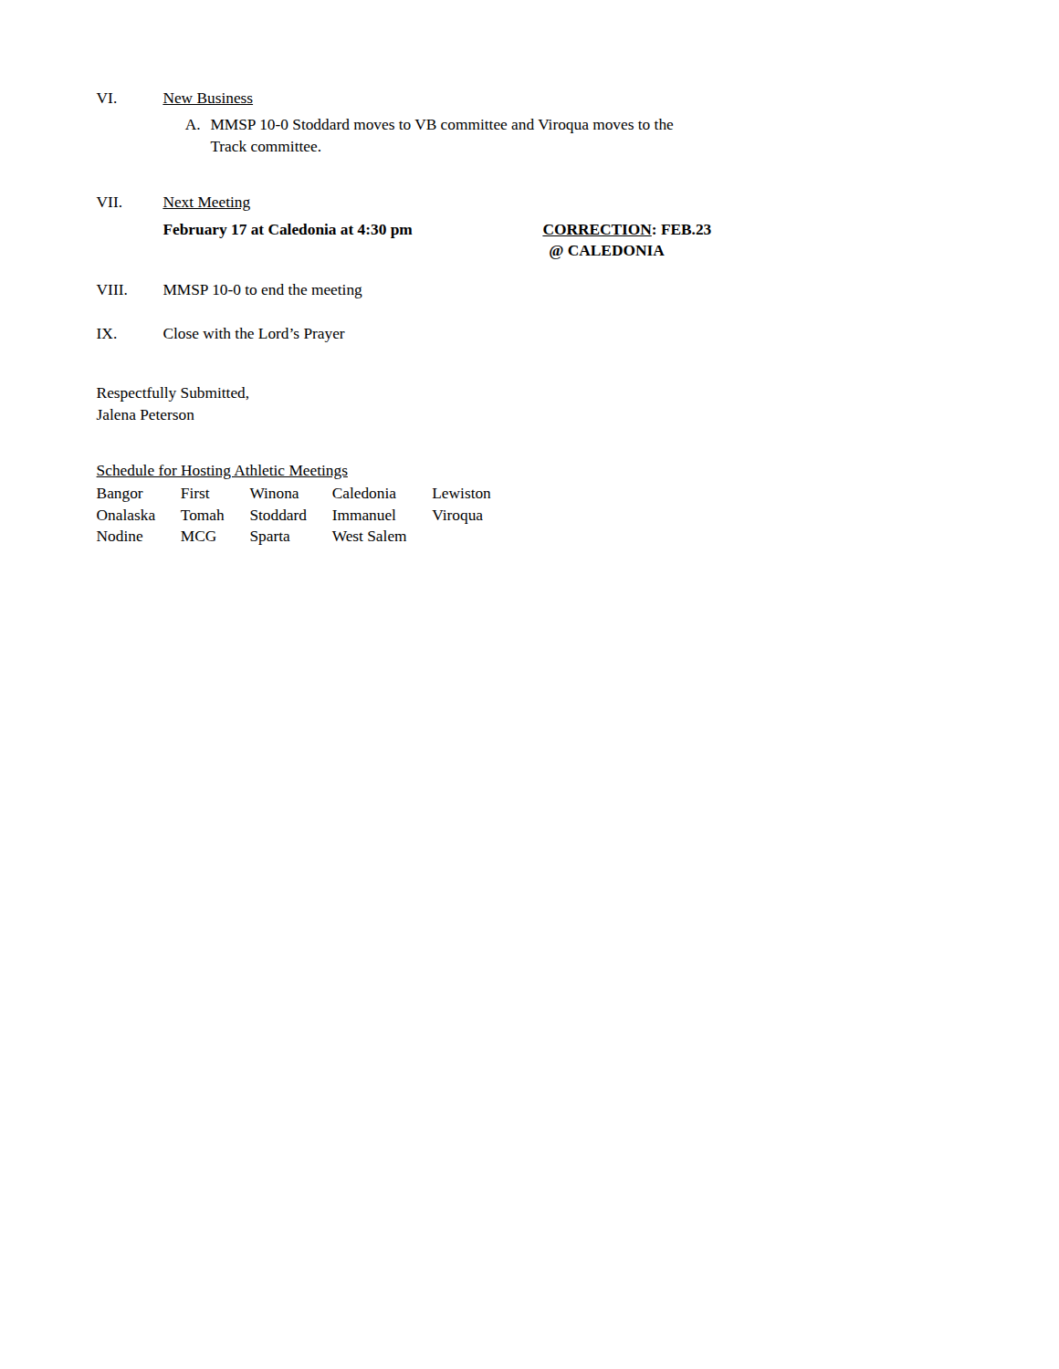VI. New Business
A. MMSP 10-0 Stoddard moves to VB committee and Viroqua moves to the Track committee.
VII. Next Meeting
February 17 at Caledonia at 4:30 pm CORRECTION: FEB.23
@ CALEDONIA
VIII. MMSP 10-0 to end the meeting
IX. Close with the Lord’s Prayer
Respectfully Submitted,
Jalena Peterson
Schedule for Hosting Athletic Meetings
| Bangor | First | Winona | Caledonia | Lewiston |
| Onalaska | Tomah | Stoddard | Immanuel | Viroqua |
| Nodine | MCG | Sparta | West Salem | |